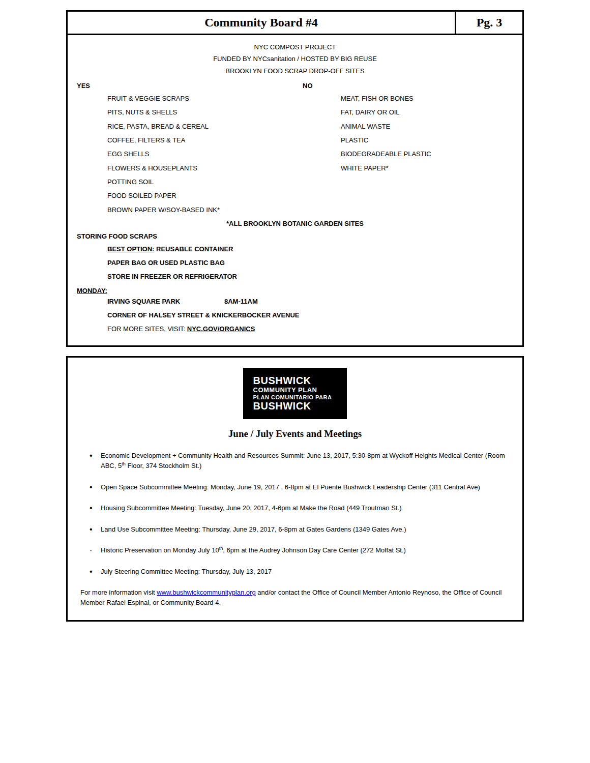Community Board #4
Pg. 3
NYC COMPOST PROJECT
FUNDED BY NYCsanitation / HOSTED BY BIG REUSE
BROOKLYN FOOD SCRAP DROP-OFF SITES
YES
NO
FRUIT & VEGGIE SCRAPS
PITS, NUTS & SHELLS
RICE, PASTA, BREAD & CEREAL
COFFEE, FILTERS & TEA
EGG SHELLS
FLOWERS & HOUSEPLANTS
POTTING SOIL
FOOD SOILED PAPER
BROWN PAPER W/SOY-BASED INK*
MEAT, FISH OR BONES
FAT, DAIRY OR OIL
ANIMAL WASTE
PLASTIC
BIODEGRADEABLE PLASTIC
WHITE PAPER*
*ALL BROOKLYN BOTANIC GARDEN SITES
STORING FOOD SCRAPS
BEST OPTION: REUSABLE CONTAINER
PAPER BAG OR USED PLASTIC BAG
STORE IN FREEZER OR REFRIGERATOR
MONDAY:
IRVING SQUARE PARK 8AM-11AM
CORNER OF HALSEY STREET & KNICKERBOCKER AVENUE
FOR MORE SITES, VISIT: NYC.GOV/ORGANICS
BUSHWICK
COMMUNITY PLAN
PLAN COMUNITARIO PARA
BUSHWICK
June / July Events and Meetings
Economic Development + Community Health and Resources Summit: June 13, 2017, 5:30-8pm at Wyckoff Heights Medical Center (Room ABC, 5th Floor, 374 Stockholm St.)
Open Space Subcommittee Meeting: Monday, June 19, 2017 , 6-8pm at El Puente Bushwick Leadership Center (311 Central Ave)
Housing Subcommittee Meeting: Tuesday, June 20, 2017, 4-6pm at Make the Road (449 Troutman St.)
Land Use Subcommittee Meeting: Thursday, June 29, 2017, 6-8pm at Gates Gardens (1349 Gates Ave.)
Historic Preservation on Monday July 10th, 6pm at the Audrey Johnson Day Care Center (272 Moffat St.)
July Steering Committee Meeting: Thursday, July 13, 2017
For more information visit www.bushwickcommunityplan.org and/or contact the Office of Council Member Antonio Reynoso, the Office of Council Member Rafael Espinal, or Community Board 4.